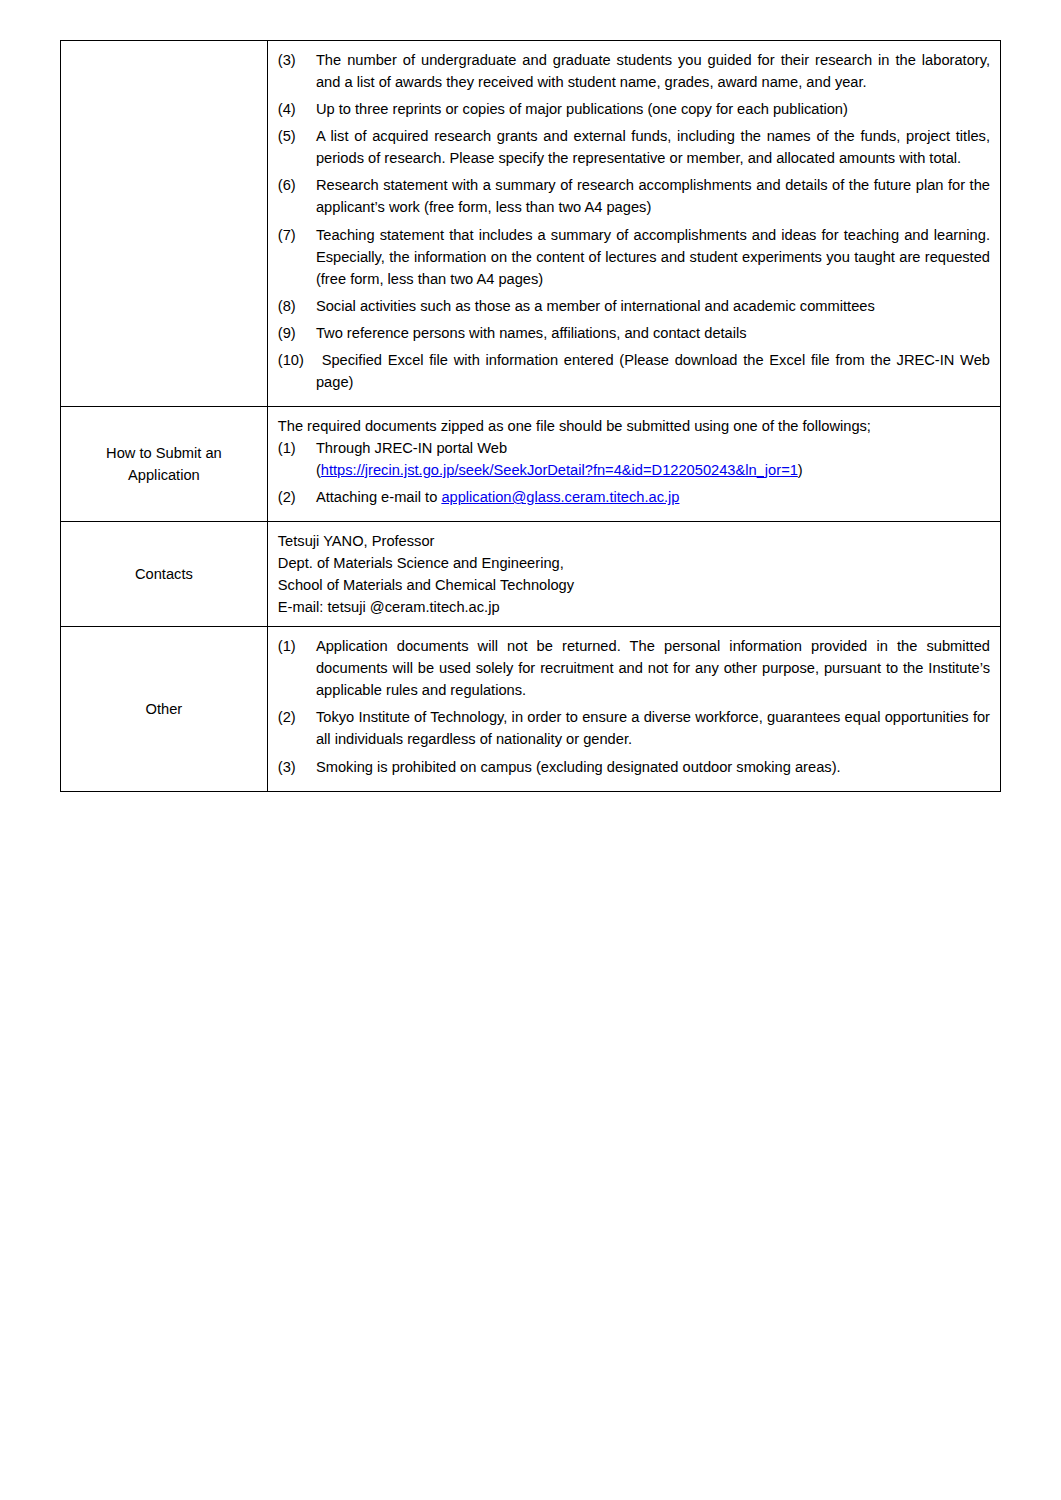| | (3) The number of undergraduate and graduate students you guided for their research in the laboratory, and a list of awards they received with student name, grades, award name, and year. (4) Up to three reprints or copies of major publications (one copy for each publication) (5) A list of acquired research grants and external funds, including the names of the funds, project titles, periods of research. Please specify the representative or member, and allocated amounts with total. (6) Research statement with a summary of research accomplishments and details of the future plan for the applicant’s work (free form, less than two A4 pages) (7) Teaching statement that includes a summary of accomplishments and ideas for teaching and learning. Especially, the information on the content of lectures and student experiments you taught are requested (free form, less than two A4 pages) (8) Social activities such as those as a member of international and academic committees (9) Two reference persons with names, affiliations, and contact details (10) Specified Excel file with information entered (Please download the Excel file from the JREC-IN Web page) |
| How to Submit an Application | The required documents zipped as one file should be submitted using one of the followings; (1) Through JREC-IN portal Web ( https://jrecin.jst.go.jp/seek/SeekJorDetail?fn=4&id=D122050243&ln_jor=1 ) (2) Attaching e-mail to application@glass.ceram.titech.ac.jp |
| Contacts | Tetsuji YANO, Professor Dept. of Materials Science and Engineering, School of Materials and Chemical Technology E-mail: tetsuji @ceram.titech.ac.jp |
| Other | (1) Application documents will not be returned. The personal information provided in the submitted documents will be used solely for recruitment and not for any other purpose, pursuant to the Institute’s applicable rules and regulations. (2) Tokyo Institute of Technology, in order to ensure a diverse workforce, guarantees equal opportunities for all individuals regardless of nationality or gender. (3) Smoking is prohibited on campus (excluding designated outdoor smoking areas). |